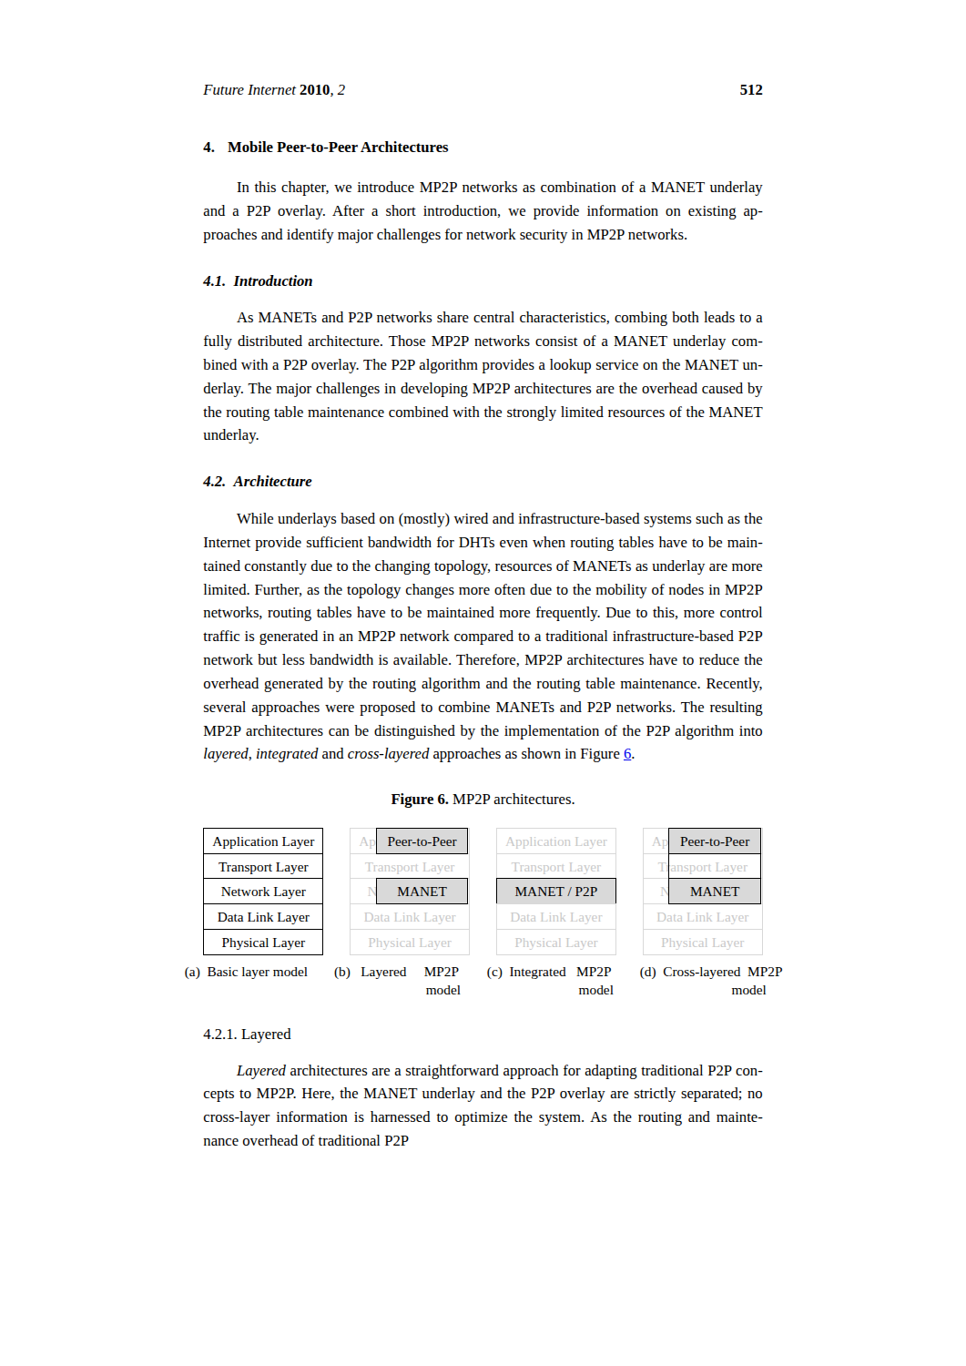Future Internet 2010, 2 512
4. Mobile Peer-to-Peer Architectures
In this chapter, we introduce MP2P networks as combination of a MANET underlay and a P2P overlay. After a short introduction, we provide information on existing approaches and identify major challenges for network security in MP2P networks.
4.1. Introduction
As MANETs and P2P networks share central characteristics, combing both leads to a fully distributed architecture. Those MP2P networks consist of a MANET underlay combined with a P2P overlay. The P2P algorithm provides a lookup service on the MANET underlay. The major challenges in developing MP2P architectures are the overhead caused by the routing table maintenance combined with the strongly limited resources of the MANET underlay.
4.2. Architecture
While underlays based on (mostly) wired and infrastructure-based systems such as the Internet provide sufficient bandwidth for DHTs even when routing tables have to be maintained constantly due to the changing topology, resources of MANETs as underlay are more limited. Further, as the topology changes more often due to the mobility of nodes in MP2P networks, routing tables have to be maintained more frequently. Due to this, more control traffic is generated in an MP2P network compared to a traditional infrastructure-based P2P network but less bandwidth is available. Therefore, MP2P architectures have to reduce the overhead generated by the routing algorithm and the routing table maintenance. Recently, several approaches were proposed to combine MANETs and P2P networks. The resulting MP2P architectures can be distinguished by the implementation of the P2P algorithm into layered, integrated and cross-layered approaches as shown in Figure 6.
Figure 6. MP2P architectures.
Application Layer
Transport Layer
Network Layer
Data Link Layer
Physical Layer
Application Layer
Transport Layer
Network Layer
Data Link Layer
Physical Layer
Peer-to-Peer
MANET
Application Layer
Transport Layer
MANET / P2P
Data Link Layer
Physical Layer
Application Layer
Transport Layer
Network Layer
Data Link Layer
Physical Layer
Peer-to-Peer
MANET
(a) Basic layer model
(b) Layered MP2P model
(c) Integrated MP2P model
(d) Cross-layered MP2P model
4.2.1. Layered
Layered architectures are a straightforward approach for adapting traditional P2P concepts to MP2P. Here, the MANET underlay and the P2P overlay are strictly separated; no cross-layer information is harnessed to optimize the system. As the routing and maintenance overhead of traditional P2P